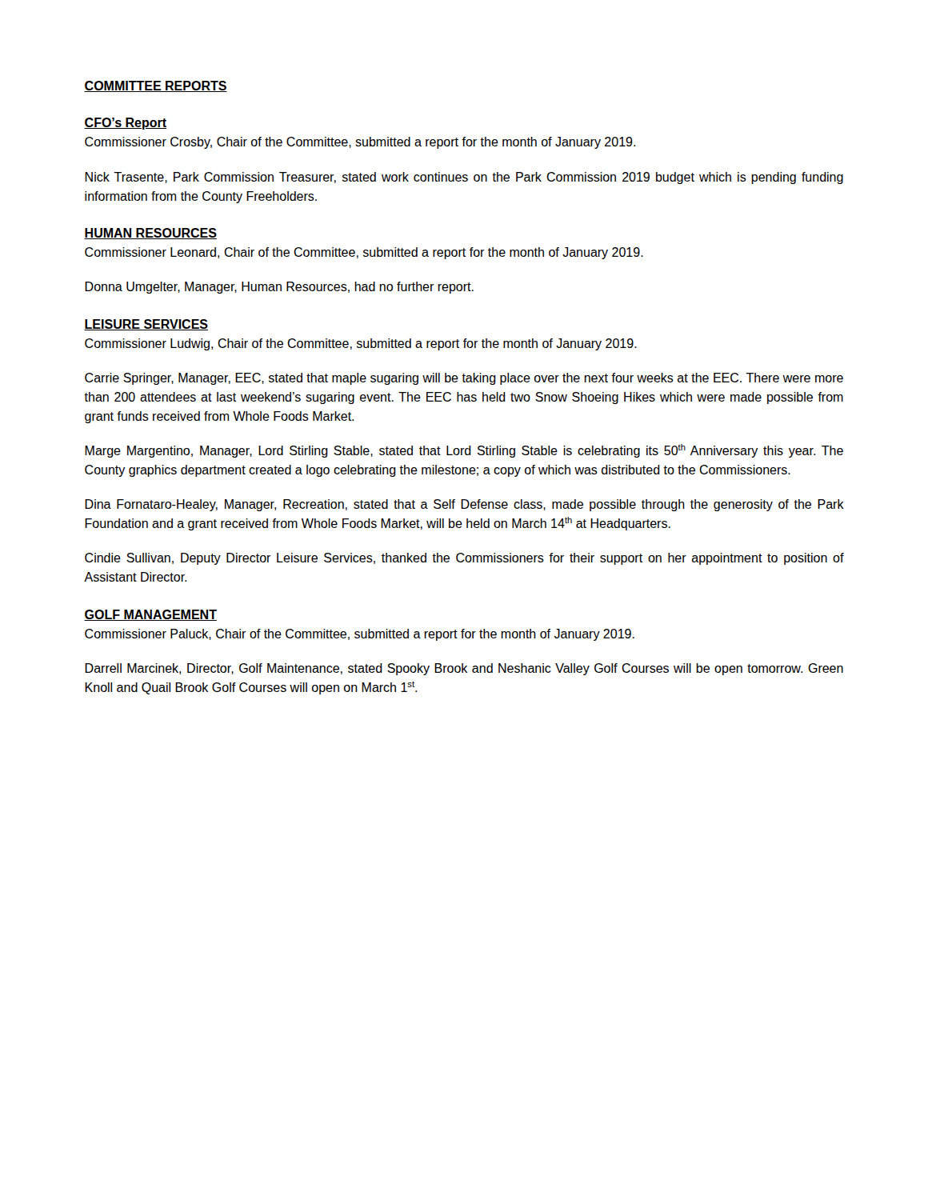COMMITTEE REPORTS
CFO’s Report
Commissioner Crosby, Chair of the Committee, submitted a report for the month of January 2019.
Nick Trasente, Park Commission Treasurer, stated work continues on the Park Commission 2019 budget which is pending funding information from the County Freeholders.
HUMAN RESOURCES
Commissioner Leonard, Chair of the Committee, submitted a report for the month of January 2019.
Donna Umgelter, Manager, Human Resources, had no further report.
LEISURE SERVICES
Commissioner Ludwig, Chair of the Committee, submitted a report for the month of January 2019.
Carrie Springer, Manager, EEC, stated that maple sugaring will be taking place over the next four weeks at the EEC. There were more than 200 attendees at last weekend’s sugaring event. The EEC has held two Snow Shoeing Hikes which were made possible from grant funds received from Whole Foods Market.
Marge Margentino, Manager, Lord Stirling Stable, stated that Lord Stirling Stable is celebrating its 50th Anniversary this year. The County graphics department created a logo celebrating the milestone; a copy of which was distributed to the Commissioners.
Dina Fornataro-Healey, Manager, Recreation, stated that a Self Defense class, made possible through the generosity of the Park Foundation and a grant received from Whole Foods Market, will be held on March 14th at Headquarters.
Cindie Sullivan, Deputy Director Leisure Services, thanked the Commissioners for their support on her appointment to position of Assistant Director.
GOLF MANAGEMENT
Commissioner Paluck, Chair of the Committee, submitted a report for the month of January 2019.
Darrell Marcinek, Director, Golf Maintenance, stated Spooky Brook and Neshanic Valley Golf Courses will be open tomorrow. Green Knoll and Quail Brook Golf Courses will open on March 1st.